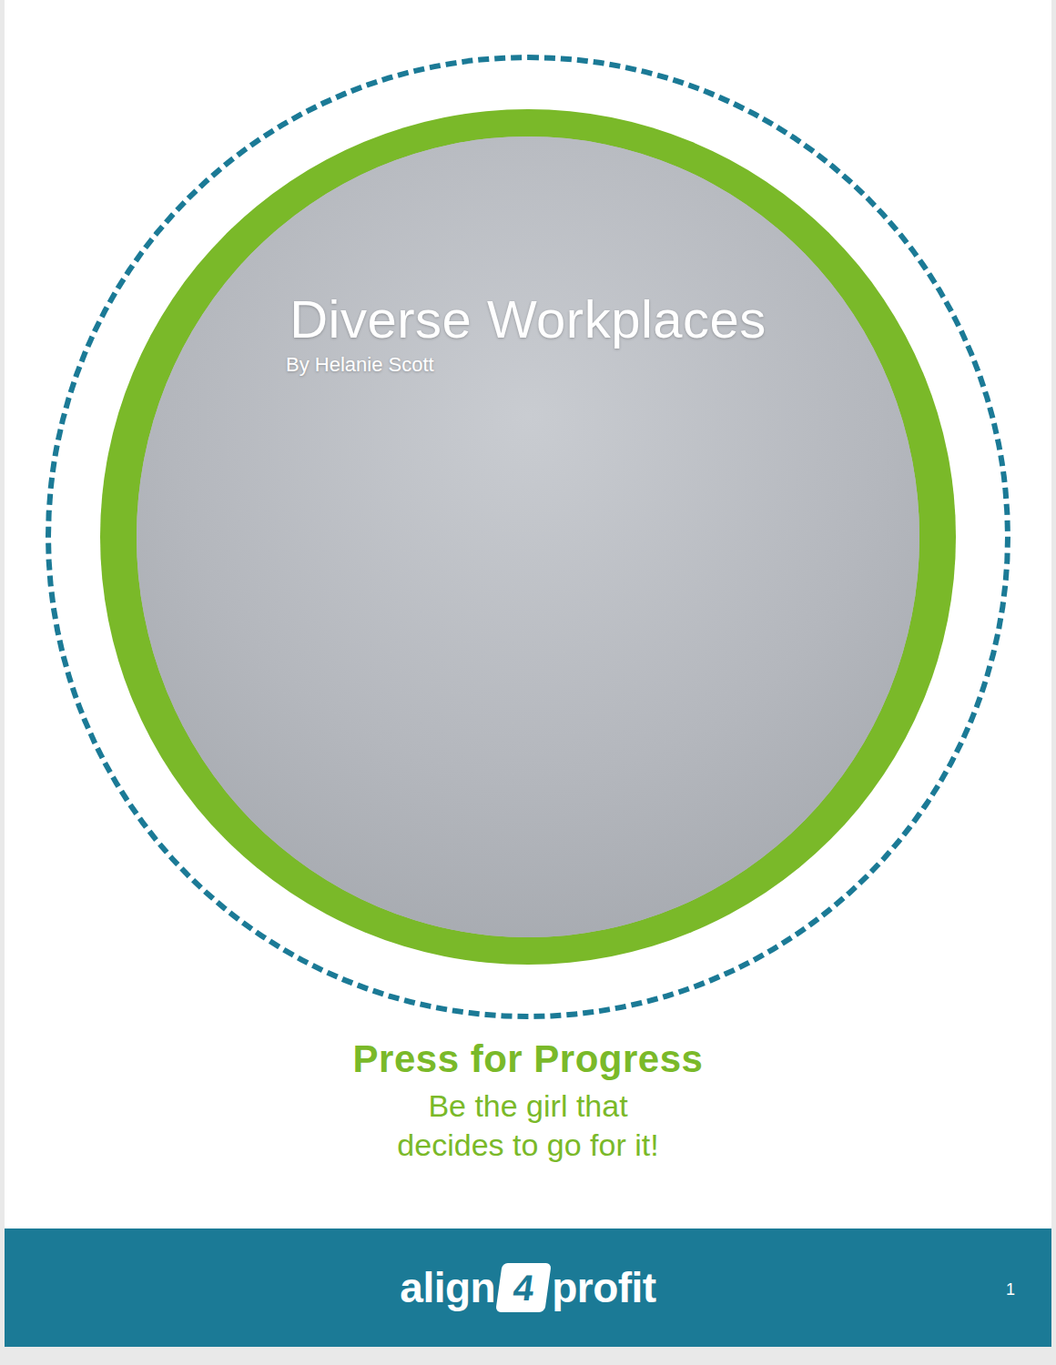Diverse Workplaces
By Helanie Scott
Press for Progress
Be the girl that
decides to go for it!
align 4 profit
1